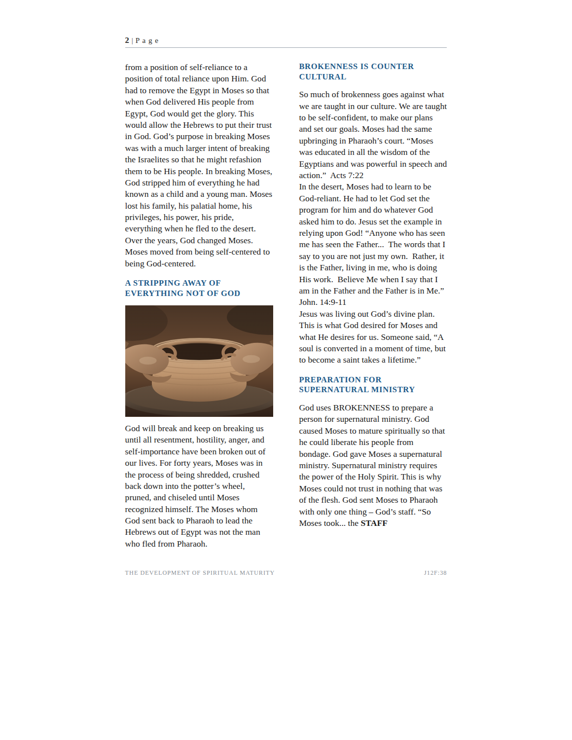2|P a g e
from a position of self-reliance to a position of total reliance upon Him. God had to remove the Egypt in Moses so that when God delivered His people from Egypt, God would get the glory. This would allow the Hebrews to put their trust in God. God’s purpose in breaking Moses was with a much larger intent of breaking the Israelites so that he might refashion them to be His people. In breaking Moses, God stripped him of everything he had known as a child and a young man. Moses lost his family, his palatial home, his privileges, his power, his pride, everything when he fled to the desert. Over the years, God changed Moses. Moses moved from being self-centered to being God-centered.
A Stripping Away of Everything Not of God
God will break and keep on breaking us until all resentment, hostility, anger, and self-importance have been broken out of our lives. For forty years, Moses was in the process of being shredded, crushed back down into the potter’s wheel, pruned, and chiseled until Moses recognized himself. The Moses whom God sent back to Pharaoh to lead the Hebrews out of Egypt was not the man who fled from Pharaoh.
Brokenness is Counter Cultural
So much of brokenness goes against what we are taught in our culture. We are taught to be self-confident, to make our plans and set our goals. Moses had the same upbringing in Pharaoh’s court. “Moses was educated in all the wisdom of the Egyptians and was powerful in speech and action.” Acts 7:22
In the desert, Moses had to learn to be God-reliant. He had to let God set the program for him and do whatever God asked him to do. Jesus set the example in relying upon God! “Anyone who has seen me has seen the Father... The words that I say to you are not just my own. Rather, it is the Father, living in me, who is doing His work. Believe Me when I say that I am in the Father and the Father is in Me.” John. 14:9-11
Jesus was living out God’s divine plan. This is what God desired for Moses and what He desires for us. Someone said, “A soul is converted in a moment of time, but to become a saint takes a lifetime.”
Preparation for Supernatural Ministry
God uses BROKENNESS to prepare a person for supernatural ministry. God caused Moses to mature spiritually so that he could liberate his people from bondage. God gave Moses a supernatural ministry. Supernatural ministry requires the power of the Holy Spirit. This is why Moses could not trust in nothing that was of the flesh. God sent Moses to Pharaoh with only one thing – God’s staff. “So Moses took... the STAFF
THE DEVELOPMENT OF SPIRITUAL MATURITY J12F:38